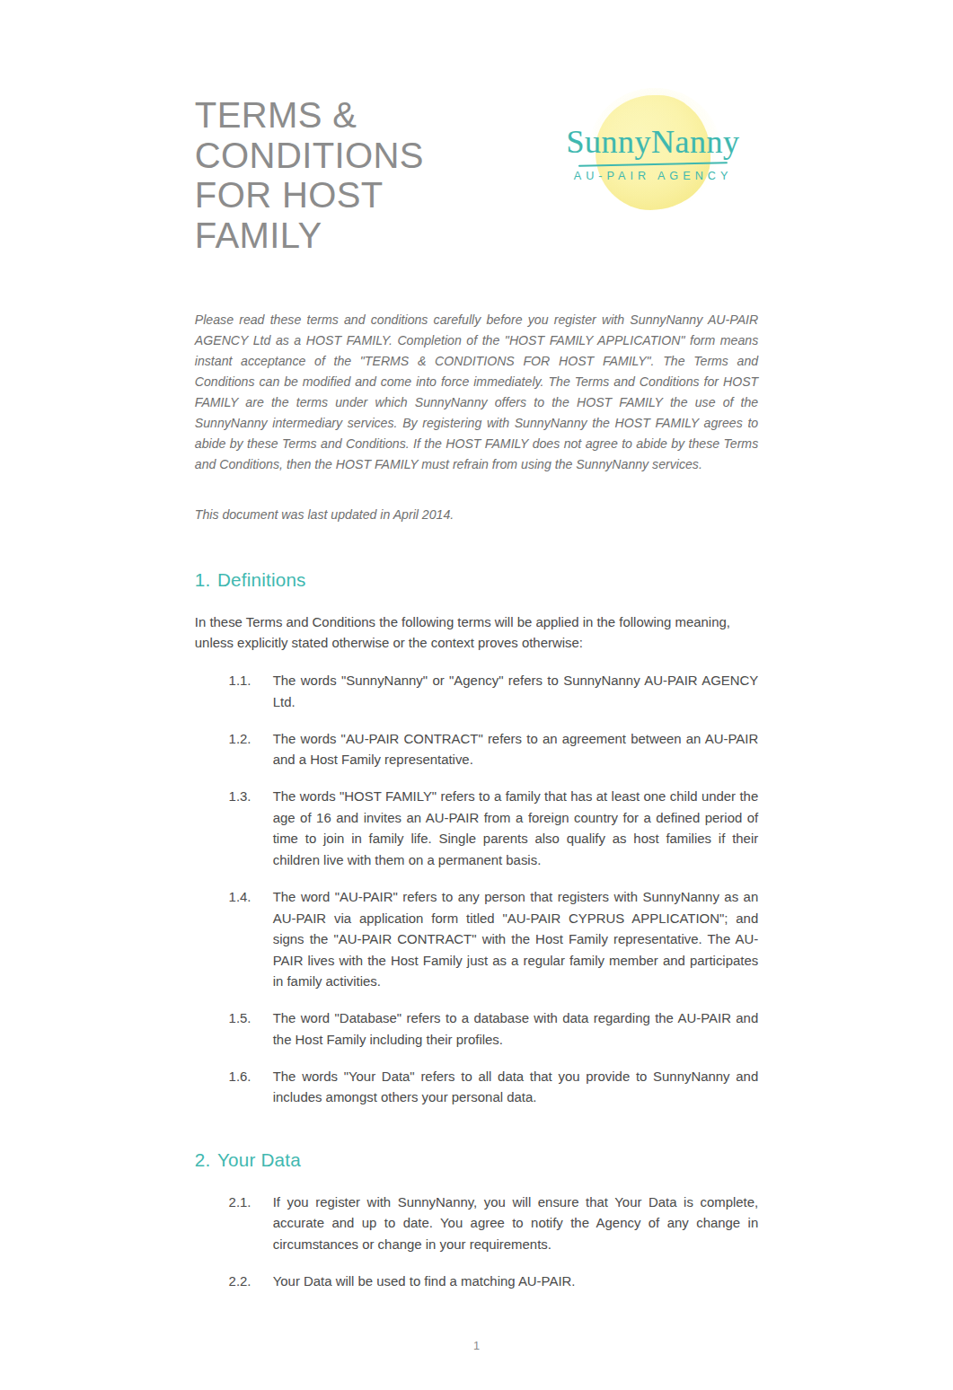Terms & Conditions
for Host Family
SunnyNanny
Au-Pair Agency
Please read these terms and conditions carefully before you register with SunnyNanny AU-PAIR AGENCY Ltd as a HOST FAMILY. Completion of the "HOST FAMILY APPLICATION" form means instant acceptance of the "TERMS & CONDITIONS FOR HOST FAMILY". The Terms and Conditions can be modified and come into force immediately. The Terms and Conditions for HOST FAMILY are the terms under which SunnyNanny offers to the HOST FAMILY the use of the SunnyNanny intermediary services. By registering with SunnyNanny the HOST FAMILY agrees to abide by these Terms and Conditions. If the HOST FAMILY does not agree to abide by these Terms and Conditions, then the HOST FAMILY must refrain from using the SunnyNanny services.
This document was last updated in April 2014.
1. Definitions
In these Terms and Conditions the following terms will be applied in the following meaning, unless explicitly stated otherwise or the context proves otherwise:
1.1. The words "SunnyNanny" or "Agency" refers to SunnyNanny AU-PAIR AGENCY Ltd.
1.2. The words "AU-PAIR CONTRACT" refers to an agreement between an AU-PAIR and a Host Family representative.
1.3. The words "HOST FAMILY" refers to a family that has at least one child under the age of 16 and invites an AU-PAIR from a foreign country for a defined period of time to join in family life. Single parents also qualify as host families if their children live with them on a permanent basis.
1.4. The word "AU-PAIR" refers to any person that registers with SunnyNanny as an AU-PAIR via application form titled "AU-PAIR CYPRUS APPLICATION"; and signs the "AU-PAIR CONTRACT" with the Host Family representative. The AU-PAIR lives with the Host Family just as a regular family member and participates in family activities.
1.5. The word "Database" refers to a database with data regarding the AU-PAIR and the Host Family including their profiles.
1.6. The words "Your Data" refers to all data that you provide to SunnyNanny and includes amongst others your personal data.
2. Your Data
2.1. If you register with SunnyNanny, you will ensure that Your Data is complete, accurate and up to date. You agree to notify the Agency of any change in circumstances or change in your requirements.
2.2. Your Data will be used to find a matching AU-PAIR.
1